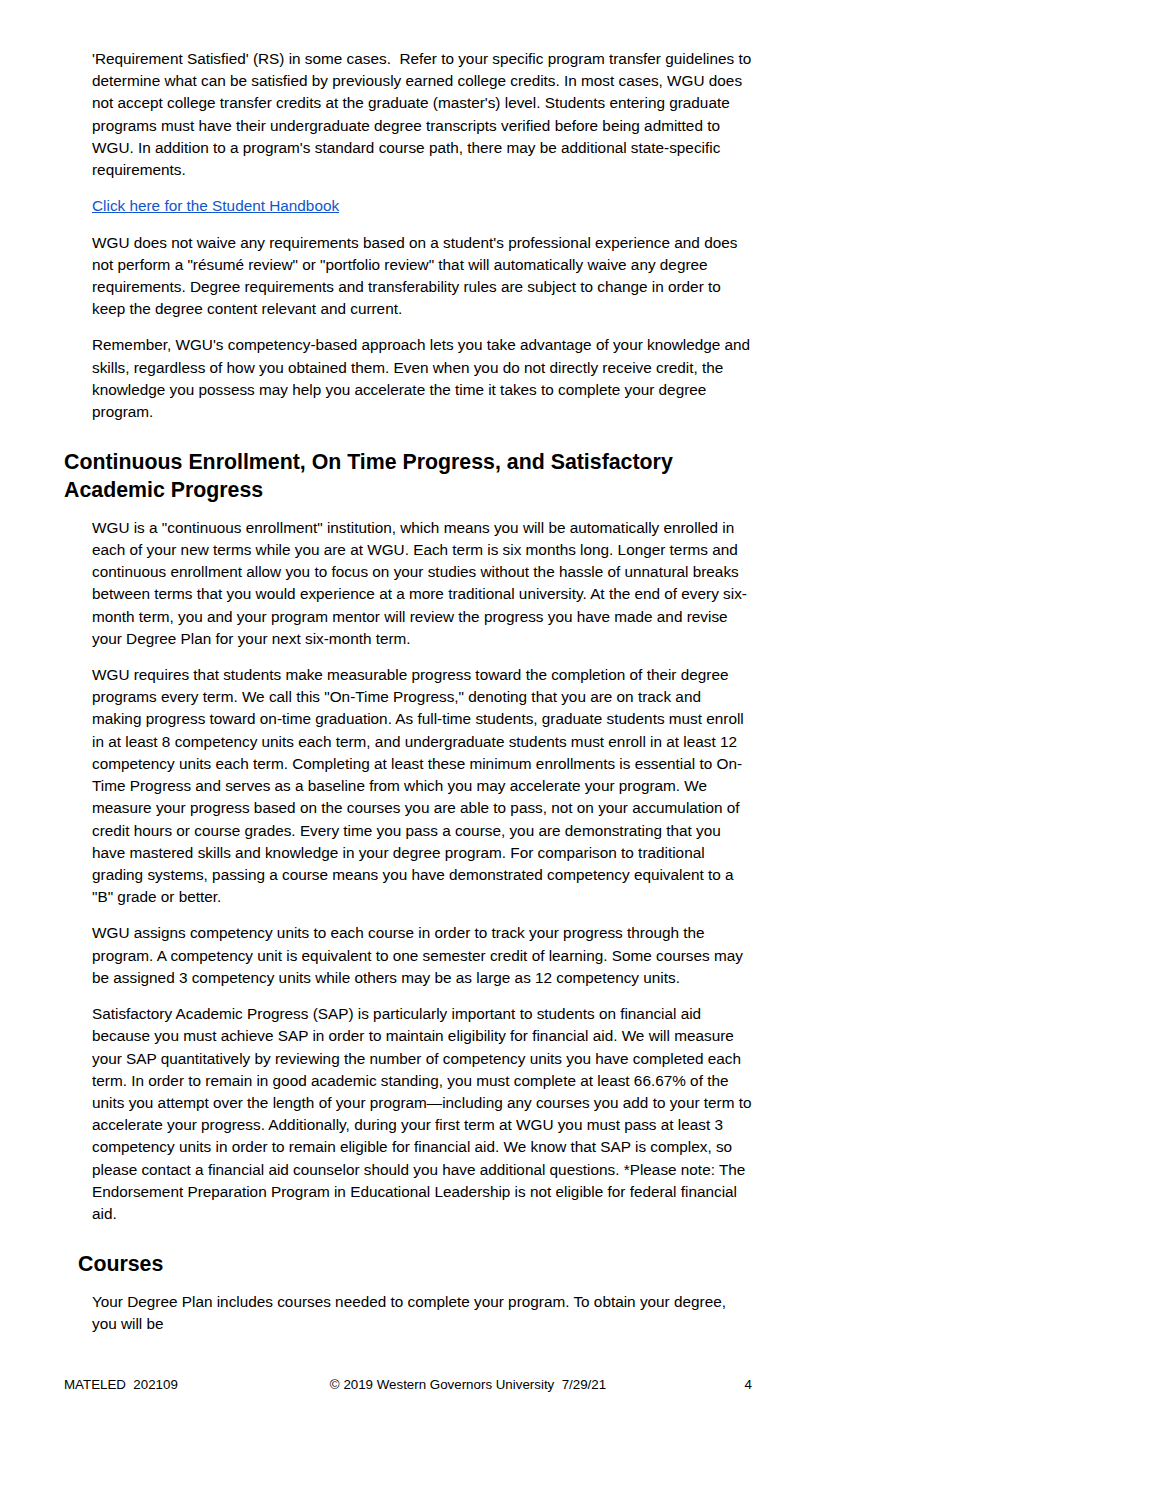'Requirement Satisfied' (RS) in some cases. Refer to your specific program transfer guidelines to determine what can be satisfied by previously earned college credits. In most cases, WGU does not accept college transfer credits at the graduate (master's) level. Students entering graduate programs must have their undergraduate degree transcripts verified before being admitted to WGU. In addition to a program's standard course path, there may be additional state-specific requirements.
Click here for the Student Handbook
WGU does not waive any requirements based on a student's professional experience and does not perform a "résumé review" or "portfolio review" that will automatically waive any degree requirements. Degree requirements and transferability rules are subject to change in order to keep the degree content relevant and current.
Remember, WGU's competency-based approach lets you take advantage of your knowledge and skills, regardless of how you obtained them. Even when you do not directly receive credit, the knowledge you possess may help you accelerate the time it takes to complete your degree program.
Continuous Enrollment, On Time Progress, and Satisfactory Academic Progress
WGU is a "continuous enrollment" institution, which means you will be automatically enrolled in each of your new terms while you are at WGU. Each term is six months long. Longer terms and continuous enrollment allow you to focus on your studies without the hassle of unnatural breaks between terms that you would experience at a more traditional university. At the end of every six-month term, you and your program mentor will review the progress you have made and revise your Degree Plan for your next six-month term.
WGU requires that students make measurable progress toward the completion of their degree programs every term. We call this "On-Time Progress," denoting that you are on track and making progress toward on-time graduation. As full-time students, graduate students must enroll in at least 8 competency units each term, and undergraduate students must enroll in at least 12 competency units each term. Completing at least these minimum enrollments is essential to On-Time Progress and serves as a baseline from which you may accelerate your program. We measure your progress based on the courses you are able to pass, not on your accumulation of credit hours or course grades. Every time you pass a course, you are demonstrating that you have mastered skills and knowledge in your degree program. For comparison to traditional grading systems, passing a course means you have demonstrated competency equivalent to a "B" grade or better.
WGU assigns competency units to each course in order to track your progress through the program. A competency unit is equivalent to one semester credit of learning. Some courses may be assigned 3 competency units while others may be as large as 12 competency units.
Satisfactory Academic Progress (SAP) is particularly important to students on financial aid because you must achieve SAP in order to maintain eligibility for financial aid. We will measure your SAP quantitatively by reviewing the number of competency units you have completed each term. In order to remain in good academic standing, you must complete at least 66.67% of the units you attempt over the length of your program—including any courses you add to your term to accelerate your progress. Additionally, during your first term at WGU you must pass at least 3 competency units in order to remain eligible for financial aid. We know that SAP is complex, so please contact a financial aid counselor should you have additional questions. *Please note: The Endorsement Preparation Program in Educational Leadership is not eligible for federal financial aid.
Courses
Your Degree Plan includes courses needed to complete your program. To obtain your degree, you will be
MATELED 202109 © 2019 Western Governors University 7/29/21 4